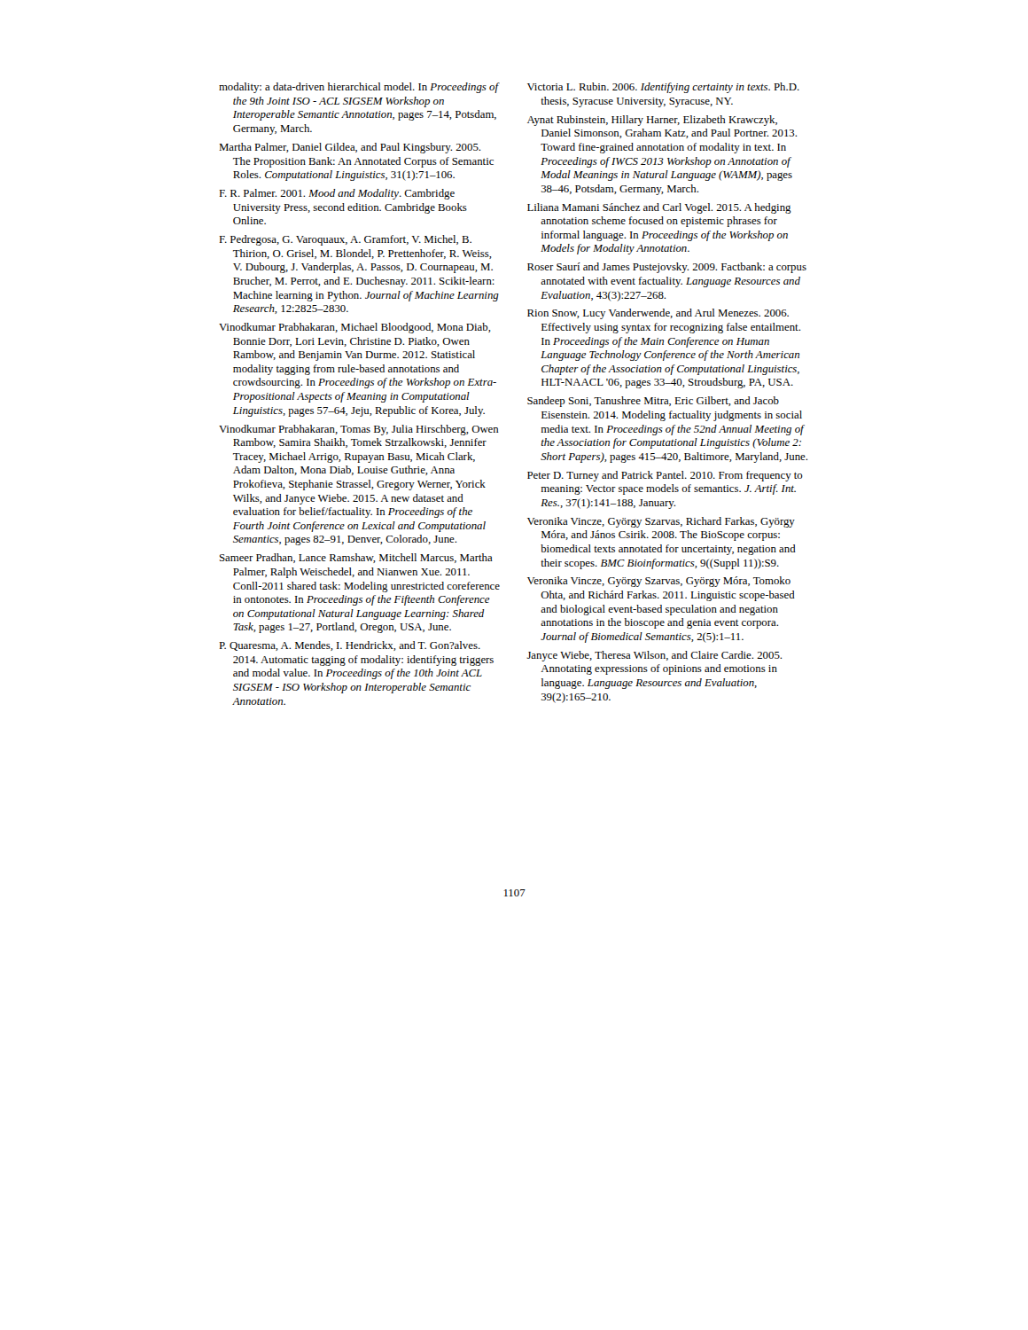modality: a data-driven hierarchical model. In Proceedings of the 9th Joint ISO - ACL SIGSEM Workshop on Interoperable Semantic Annotation, pages 7–14, Potsdam, Germany, March.
Martha Palmer, Daniel Gildea, and Paul Kingsbury. 2005. The Proposition Bank: An Annotated Corpus of Semantic Roles. Computational Linguistics, 31(1):71–106.
F. R. Palmer. 2001. Mood and Modality. Cambridge University Press, second edition. Cambridge Books Online.
F. Pedregosa, G. Varoquaux, A. Gramfort, V. Michel, B. Thirion, O. Grisel, M. Blondel, P. Prettenhofer, R. Weiss, V. Dubourg, J. Vanderplas, A. Passos, D. Cournapeau, M. Brucher, M. Perrot, and E. Duchesnay. 2011. Scikit-learn: Machine learning in Python. Journal of Machine Learning Research, 12:2825–2830.
Vinodkumar Prabhakaran, Michael Bloodgood, Mona Diab, Bonnie Dorr, Lori Levin, Christine D. Piatko, Owen Rambow, and Benjamin Van Durme. 2012. Statistical modality tagging from rule-based annotations and crowdsourcing. In Proceedings of the Workshop on Extra-Propositional Aspects of Meaning in Computational Linguistics, pages 57–64, Jeju, Republic of Korea, July.
Vinodkumar Prabhakaran, Tomas By, Julia Hirschberg, Owen Rambow, Samira Shaikh, Tomek Strzalkowski, Jennifer Tracey, Michael Arrigo, Rupayan Basu, Micah Clark, Adam Dalton, Mona Diab, Louise Guthrie, Anna Prokofieva, Stephanie Strassel, Gregory Werner, Yorick Wilks, and Janyce Wiebe. 2015. A new dataset and evaluation for belief/factuality. In Proceedings of the Fourth Joint Conference on Lexical and Computational Semantics, pages 82–91, Denver, Colorado, June.
Sameer Pradhan, Lance Ramshaw, Mitchell Marcus, Martha Palmer, Ralph Weischedel, and Nianwen Xue. 2011. Conll-2011 shared task: Modeling unrestricted coreference in ontonotes. In Proceedings of the Fifteenth Conference on Computational Natural Language Learning: Shared Task, pages 1–27, Portland, Oregon, USA, June.
P. Quaresma, A. Mendes, I. Hendrickx, and T. Gon?alves. 2014. Automatic tagging of modality: identifying triggers and modal value. In Proceedings of the 10th Joint ACL SIGSEM - ISO Workshop on Interoperable Semantic Annotation.
Victoria L. Rubin. 2006. Identifying certainty in texts. Ph.D. thesis, Syracuse University, Syracuse, NY.
Aynat Rubinstein, Hillary Harner, Elizabeth Krawczyk, Daniel Simonson, Graham Katz, and Paul Portner. 2013. Toward fine-grained annotation of modality in text. In Proceedings of IWCS 2013 Workshop on Annotation of Modal Meanings in Natural Language (WAMM), pages 38–46, Potsdam, Germany, March.
Liliana Mamani Sánchez and Carl Vogel. 2015. A hedging annotation scheme focused on epistemic phrases for informal language. In Proceedings of the Workshop on Models for Modality Annotation.
Roser Saurí and James Pustejovsky. 2009. Factbank: a corpus annotated with event factuality. Language Resources and Evaluation, 43(3):227–268.
Rion Snow, Lucy Vanderwende, and Arul Menezes. 2006. Effectively using syntax for recognizing false entailment. In Proceedings of the Main Conference on Human Language Technology Conference of the North American Chapter of the Association of Computational Linguistics, HLT-NAACL '06, pages 33–40, Stroudsburg, PA, USA.
Sandeep Soni, Tanushree Mitra, Eric Gilbert, and Jacob Eisenstein. 2014. Modeling factuality judgments in social media text. In Proceedings of the 52nd Annual Meeting of the Association for Computational Linguistics (Volume 2: Short Papers), pages 415–420, Baltimore, Maryland, June.
Peter D. Turney and Patrick Pantel. 2010. From frequency to meaning: Vector space models of semantics. J. Artif. Int. Res., 37(1):141–188, January.
Veronika Vincze, György Szarvas, Richard Farkas, György Móra, and János Csirik. 2008. The BioScope corpus: biomedical texts annotated for uncertainty, negation and their scopes. BMC Bioinformatics, 9((Suppl 11)):S9.
Veronika Vincze, György Szarvas, György Móra, Tomoko Ohta, and Richárd Farkas. 2011. Linguistic scope-based and biological event-based speculation and negation annotations in the bioscope and genia event corpora. Journal of Biomedical Semantics, 2(5):1–11.
Janyce Wiebe, Theresa Wilson, and Claire Cardie. 2005. Annotating expressions of opinions and emotions in language. Language Resources and Evaluation, 39(2):165–210.
1107